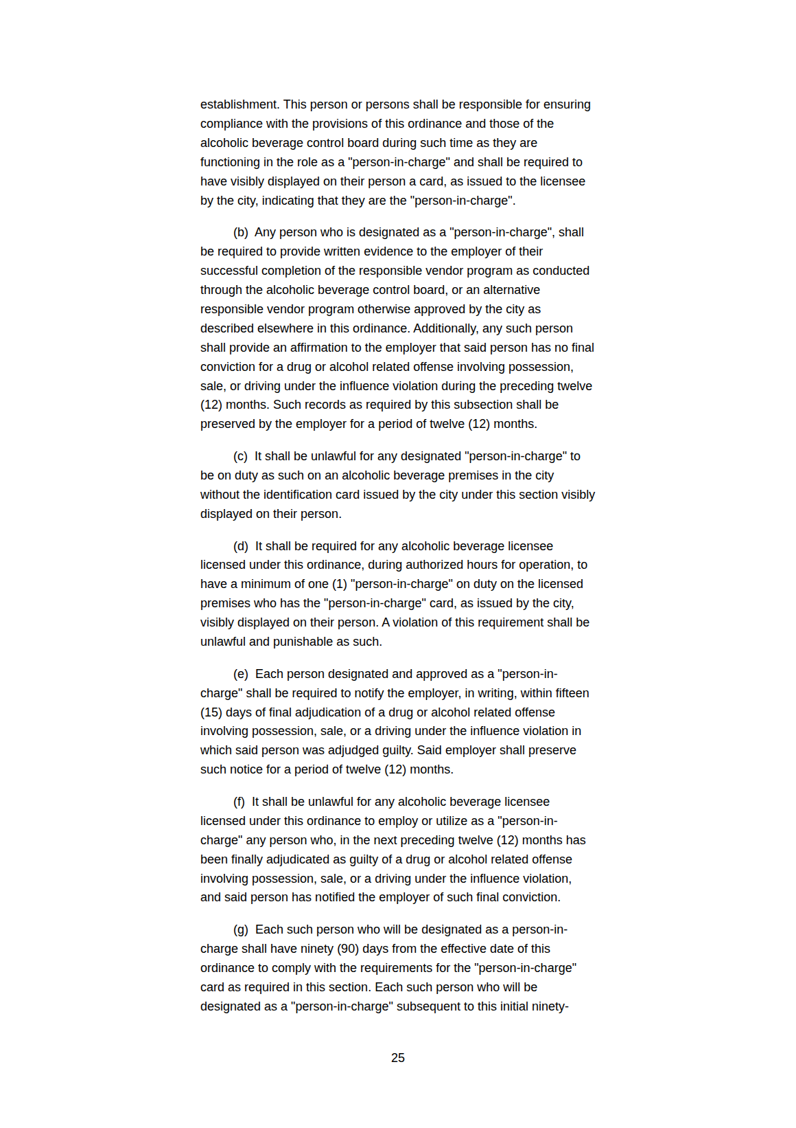establishment. This person or persons shall be responsible for ensuring compliance with the provisions of this ordinance and those of the alcoholic beverage control board during such time as they are functioning in the role as a "person-in-charge" and shall be required to have visibly displayed on their person a card, as issued to the licensee by the city, indicating that they are the "person-in-charge".
(b) Any person who is designated as a "person-in-charge", shall be required to provide written evidence to the employer of their successful completion of the responsible vendor program as conducted through the alcoholic beverage control board, or an alternative responsible vendor program otherwise approved by the city as described elsewhere in this ordinance. Additionally, any such person shall provide an affirmation to the employer that said person has no final conviction for a drug or alcohol related offense involving possession, sale, or driving under the influence violation during the preceding twelve (12) months. Such records as required by this subsection shall be preserved by the employer for a period of twelve (12) months.
(c) It shall be unlawful for any designated "person-in-charge" to be on duty as such on an alcoholic beverage premises in the city without the identification card issued by the city under this section visibly displayed on their person.
(d) It shall be required for any alcoholic beverage licensee licensed under this ordinance, during authorized hours for operation, to have a minimum of one (1) "person-in-charge" on duty on the licensed premises who has the "person-in-charge" card, as issued by the city, visibly displayed on their person. A violation of this requirement shall be unlawful and punishable as such.
(e) Each person designated and approved as a "person-in-charge" shall be required to notify the employer, in writing, within fifteen (15) days of final adjudication of a drug or alcohol related offense involving possession, sale, or a driving under the influence violation in which said person was adjudged guilty. Said employer shall preserve such notice for a period of twelve (12) months.
(f) It shall be unlawful for any alcoholic beverage licensee licensed under this ordinance to employ or utilize as a "person-in-charge" any person who, in the next preceding twelve (12) months has been finally adjudicated as guilty of a drug or alcohol related offense involving possession, sale, or a driving under the influence violation, and said person has notified the employer of such final conviction.
(g) Each such person who will be designated as a person-in-charge shall have ninety (90) days from the effective date of this ordinance to comply with the requirements for the "person-in-charge" card as required in this section. Each such person who will be designated as a "person-in-charge" subsequent to this initial ninety-
25